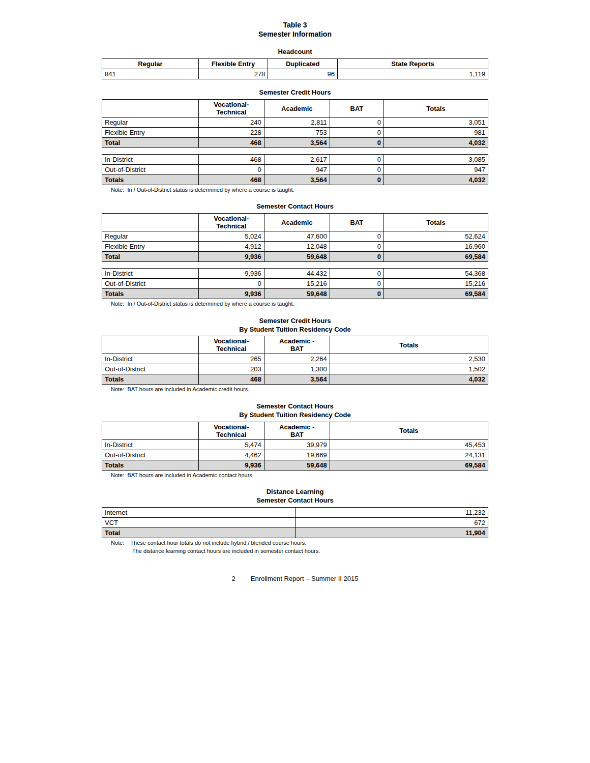Table 3
Semester Information
Headcount
| Regular | Flexible Entry | Duplicated | State Reports |
| --- | --- | --- | --- |
| 841 | 278 | 96 | 1,119 |
Semester Credit Hours
| | Vocational- Technical | Academic | BAT | Totals |
| --- | --- | --- | --- | --- |
| Regular | 240 | 2,811 | 0 | 3,051 |
| Flexible Entry | 228 | 753 | 0 | 981 |
| Total | 468 | 3,564 | 0 | 4,032 |
| In-District | 468 | 2,617 | 0 | 3,085 |
| Out-of-District | 0 | 947 | 0 | 947 |
| Totals | 468 | 3,564 | 0 | 4,032 |
Note: In / Out-of-District status is determined by where a course is taught.
Semester Contact Hours
| | Vocational- Technical | Academic | BAT | Totals |
| --- | --- | --- | --- | --- |
| Regular | 5,024 | 47,600 | 0 | 52,624 |
| Flexible Entry | 4,912 | 12,048 | 0 | 16,960 |
| Total | 9,936 | 59,648 | 0 | 69,584 |
| In-District | 9,936 | 44,432 | 0 | 54,368 |
| Out-of-District | 0 | 15,216 | 0 | 15,216 |
| Totals | 9,936 | 59,648 | 0 | 69,584 |
Note: In / Out-of-District status is determined by where a course is taught.
Semester Credit Hours
By Student Tuition Residency Code
| | Vocational- Technical | Academic - BAT | Totals |
| --- | --- | --- | --- |
| In-District | 265 | 2,264 | 2,530 |
| Out-of-District | 203 | 1,300 | 1,502 |
| Totals | 468 | 3,564 | 4,032 |
Note: BAT hours are included in Academic credit hours.
Semester Contact Hours
By Student Tuition Residency Code
| | Vocational- Technical | Academic - BAT | Totals |
| --- | --- | --- | --- |
| In-District | 5,474 | 39,979 | 45,453 |
| Out-of-District | 4,462 | 19,669 | 24,131 |
| Totals | 9,936 | 59,648 | 69,584 |
Note: BAT hours are included in Academic contact hours.
Distance Learning
Semester Contact Hours
| Internet | 11,232 |
| VCT | 672 |
| Total | 11,904 |
Note: These contact hour totals do not include hybrid / blended course hours.
The distance learning contact hours are included in semester contact hours.
2 Enrollment Report – Summer II 2015